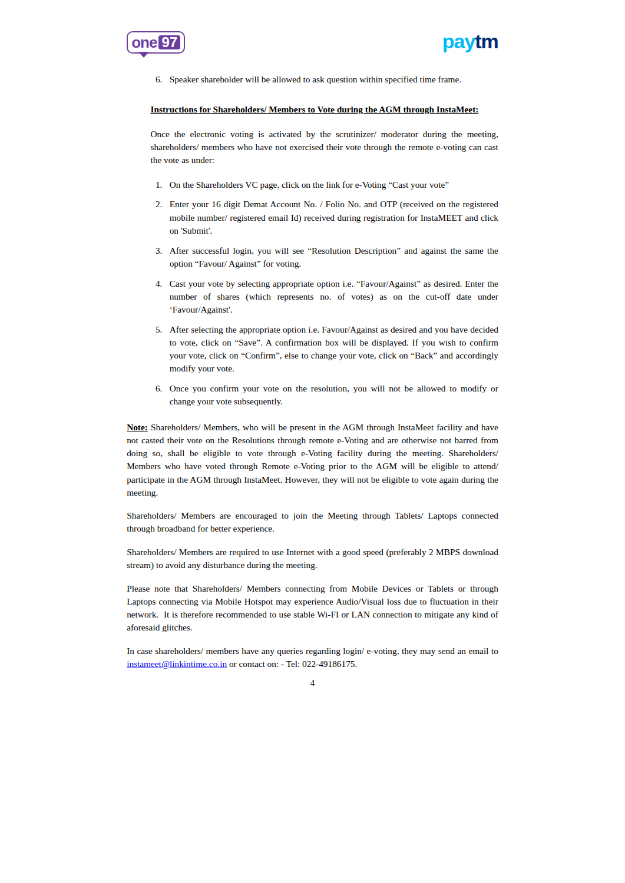one 97
paytm
Speaker shareholder will be allowed to ask question within specified time frame.
Instructions for Shareholders/ Members to Vote during the AGM through InstaMeet:
Once the electronic voting is activated by the scrutinizer/ moderator during the meeting, shareholders/ members who have not exercised their vote through the remote e-voting can cast the vote as under:
On the Shareholders VC page, click on the link for e-Voting “Cast your vote”
Enter your 16 digit Demat Account No. / Folio No. and OTP (received on the registered mobile number/ registered email Id) received during registration for InstaMEET and click on 'Submit'.
After successful login, you will see “Resolution Description” and against the same the option “Favour/ Against” for voting.
Cast your vote by selecting appropriate option i.e. “Favour/Against” as desired. Enter the number of shares (which represents no. of votes) as on the cut-off date under ‘Favour/Against'.
After selecting the appropriate option i.e. Favour/Against as desired and you have decided to vote, click on “Save”. A confirmation box will be displayed. If you wish to confirm your vote, click on “Confirm”, else to change your vote, click on “Back” and accordingly modify your vote.
Once you confirm your vote on the resolution, you will not be allowed to modify or change your vote subsequently.
Note: Shareholders/ Members, who will be present in the AGM through InstaMeet facility and have not casted their vote on the Resolutions through remote e-Voting and are otherwise not barred from doing so, shall be eligible to vote through e-Voting facility during the meeting. Shareholders/ Members who have voted through Remote e-Voting prior to the AGM will be eligible to attend/ participate in the AGM through InstaMeet. However, they will not be eligible to vote again during the meeting.
Shareholders/ Members are encouraged to join the Meeting through Tablets/ Laptops connected through broadband for better experience.
Shareholders/ Members are required to use Internet with a good speed (preferably 2 MBPS download stream) to avoid any disturbance during the meeting.
Please note that Shareholders/ Members connecting from Mobile Devices or Tablets or through Laptops connecting via Mobile Hotspot may experience Audio/Visual loss due to fluctuation in their network. It is therefore recommended to use stable Wi-FI or LAN connection to mitigate any kind of aforesaid glitches.
In case shareholders/ members have any queries regarding login/ e-voting, they may send an email to instameet@linkintime.co.in or contact on: - Tel: 022-49186175.
4